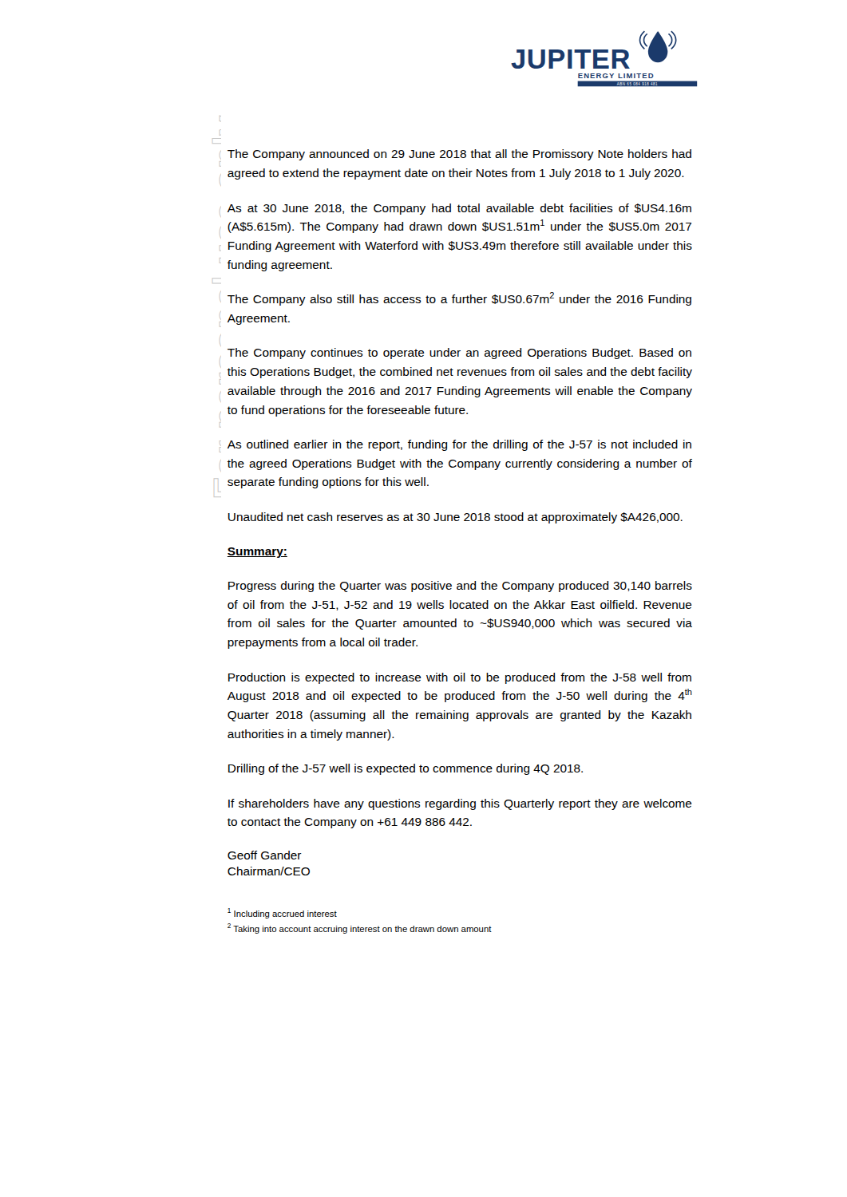For personal use only
JUPITER ENERGY LIMITED ABN 65 084 918 481
The Company announced on 29 June 2018 that all the Promissory Note holders had agreed to extend the repayment date on their Notes from 1 July 2018 to 1 July 2020.
As at 30 June 2018, the Company had total available debt facilities of $US4.16m (A$5.615m). The Company had drawn down $US1.51m1 under the $US5.0m 2017 Funding Agreement with Waterford with $US3.49m therefore still available under this funding agreement.
The Company also still has access to a further $US0.67m2 under the 2016 Funding Agreement.
The Company continues to operate under an agreed Operations Budget. Based on this Operations Budget, the combined net revenues from oil sales and the debt facility available through the 2016 and 2017 Funding Agreements will enable the Company to fund operations for the foreseeable future.
As outlined earlier in the report, funding for the drilling of the J-57 is not included in the agreed Operations Budget with the Company currently considering a number of separate funding options for this well.
Unaudited net cash reserves as at 30 June 2018 stood at approximately $A426,000.
Summary:
Progress during the Quarter was positive and the Company produced 30,140 barrels of oil from the J-51, J-52 and 19 wells located on the Akkar East oilfield. Revenue from oil sales for the Quarter amounted to ~$US940,000 which was secured via prepayments from a local oil trader.
Production is expected to increase with oil to be produced from the J-58 well from August 2018 and oil expected to be produced from the J-50 well during the 4th Quarter 2018 (assuming all the remaining approvals are granted by the Kazakh authorities in a timely manner).
Drilling of the J-57 well is expected to commence during 4Q 2018.
If shareholders have any questions regarding this Quarterly report they are welcome to contact the Company on +61 449 886 442.
Geoff Gander
Chairman/CEO
1 Including accrued interest
2 Taking into account accruing interest on the drawn down amount